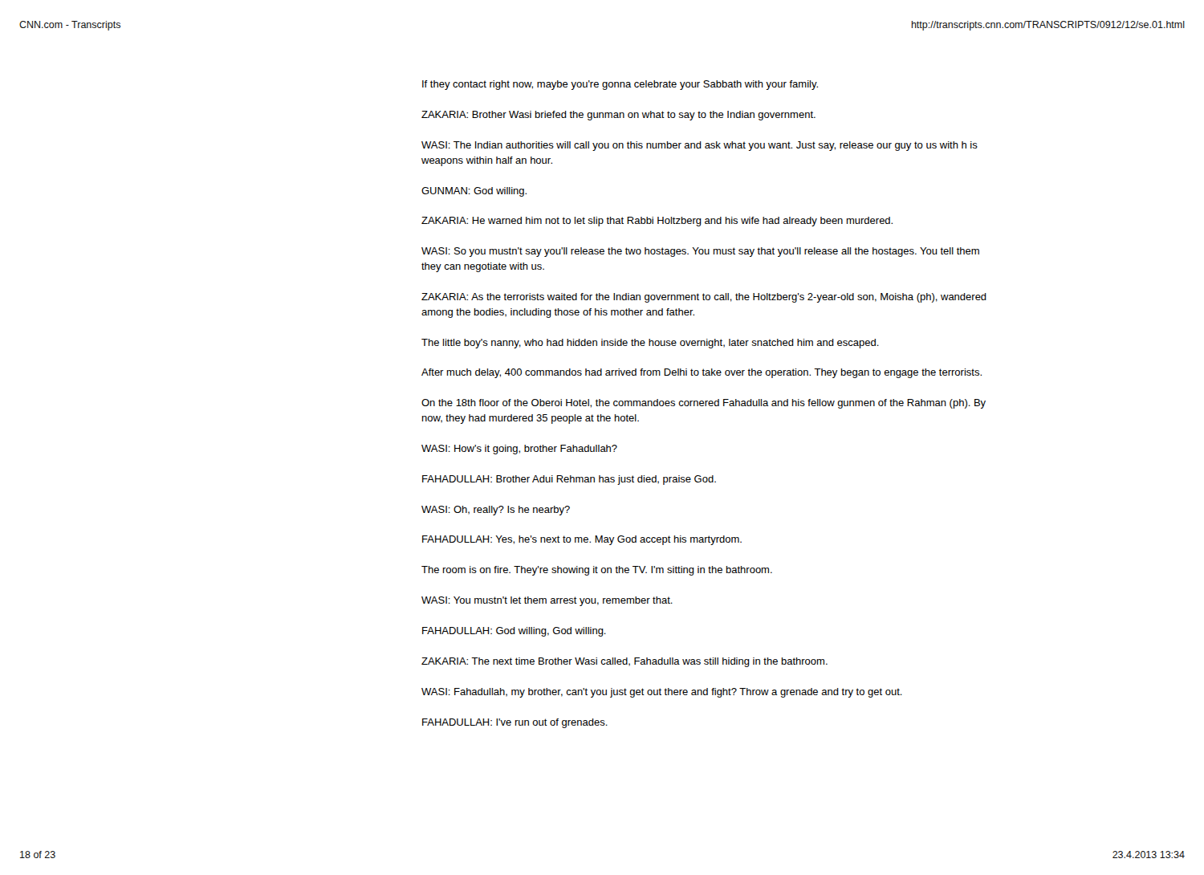CNN.com - Transcripts
http://transcripts.cnn.com/TRANSCRIPTS/0912/12/se.01.html
If they contact right now, maybe you're gonna celebrate your Sabbath with your family.
ZAKARIA: Brother Wasi briefed the gunman on what to say to the Indian government.
WASI: The Indian authorities will call you on this number and ask what you want. Just say, release our guy to us with h is weapons within half an hour.
GUNMAN: God willing.
ZAKARIA: He warned him not to let slip that Rabbi Holtzberg and his wife had already been murdered.
WASI: So you mustn't say you'll release the two hostages. You must say that you'll release all the hostages. You tell them they can negotiate with us.
ZAKARIA: As the terrorists waited for the Indian government to call, the Holtzberg's 2-year-old son, Moisha (ph), wandered among the bodies, including those of his mother and father.
The little boy's nanny, who had hidden inside the house overnight, later snatched him and escaped.
After much delay, 400 commandos had arrived from Delhi to take over the operation. They began to engage the terrorists.
On the 18th floor of the Oberoi Hotel, the commandoes cornered Fahadulla and his fellow gunmen of the Rahman (ph). By now, they had murdered 35 people at the hotel.
WASI: How's it going, brother Fahadullah?
FAHADULLAH: Brother Adui Rehman has just died, praise God.
WASI: Oh, really? Is he nearby?
FAHADULLAH: Yes, he's next to me. May God accept his martyrdom.
The room is on fire. They're showing it on the TV. I'm sitting in the bathroom.
WASI: You mustn't let them arrest you, remember that.
FAHADULLAH: God willing, God willing.
ZAKARIA: The next time Brother Wasi called, Fahadulla was still hiding in the bathroom.
WASI: Fahadullah, my brother, can't you just get out there and fight? Throw a grenade and try to get out.
FAHADULLAH: I've run out of grenades.
18 of 23
23.4.2013 13:34